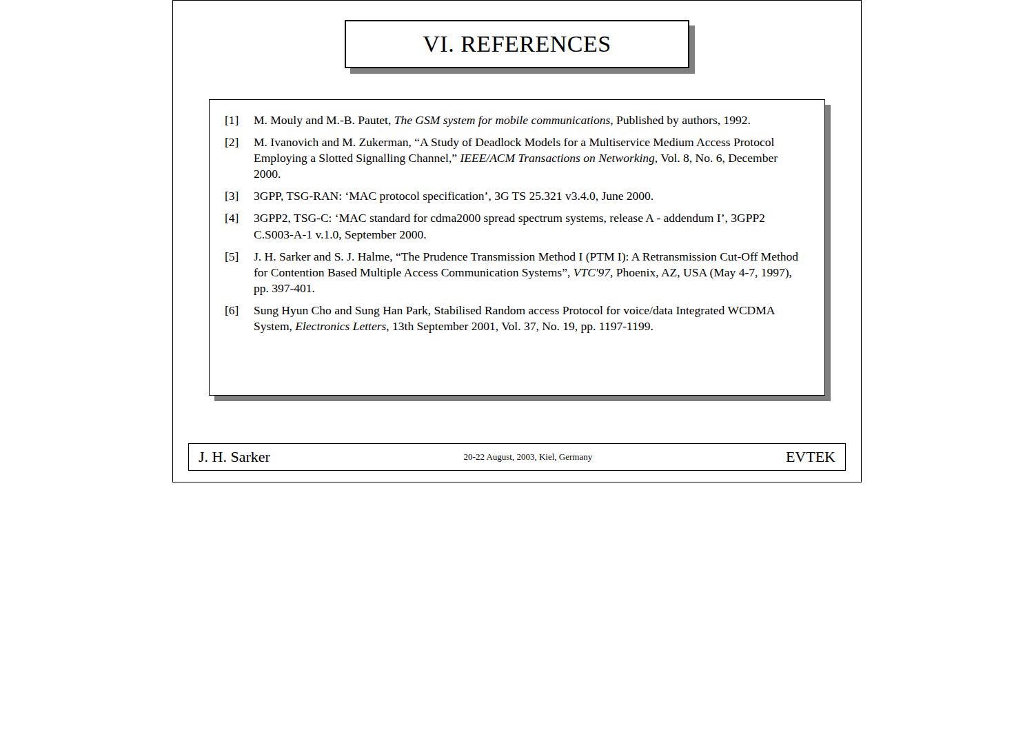VI. REFERENCES
[1] M. Mouly and M.-B. Pautet, The GSM system for mobile communications, Published by authors, 1992.
[2] M. Ivanovich and M. Zukerman, “A Study of Deadlock Models for a Multiservice Medium Access Protocol Employing a Slotted Signalling Channel,” IEEE/ACM Transactions on Networking, Vol. 8, No. 6, December 2000.
[3] 3GPP, TSG-RAN: ‘MAC protocol specification’, 3G TS 25.321 v3.4.0, June 2000.
[4] 3GPP2, TSG-C: ‘MAC standard for cdma2000 spread spectrum systems, release A - addendum I’, 3GPP2 C.S003-A-1 v.1.0, September 2000.
[5] J. H. Sarker and S. J. Halme, “The Prudence Transmission Method I (PTM I): A Retransmission Cut-Off Method for Contention Based Multiple Access Communication Systems”, VTC'97, Phoenix, AZ, USA (May 4-7, 1997), pp. 397-401.
[6] Sung Hyun Cho and Sung Han Park, Stabilised Random access Protocol for voice/data Integrated WCDMA System, Electronics Letters, 13th September 2001, Vol. 37, No. 19, pp. 1197-1199.
J. H. Sarker
20-22 August, 2003, Kiel, Germany
EVTEK